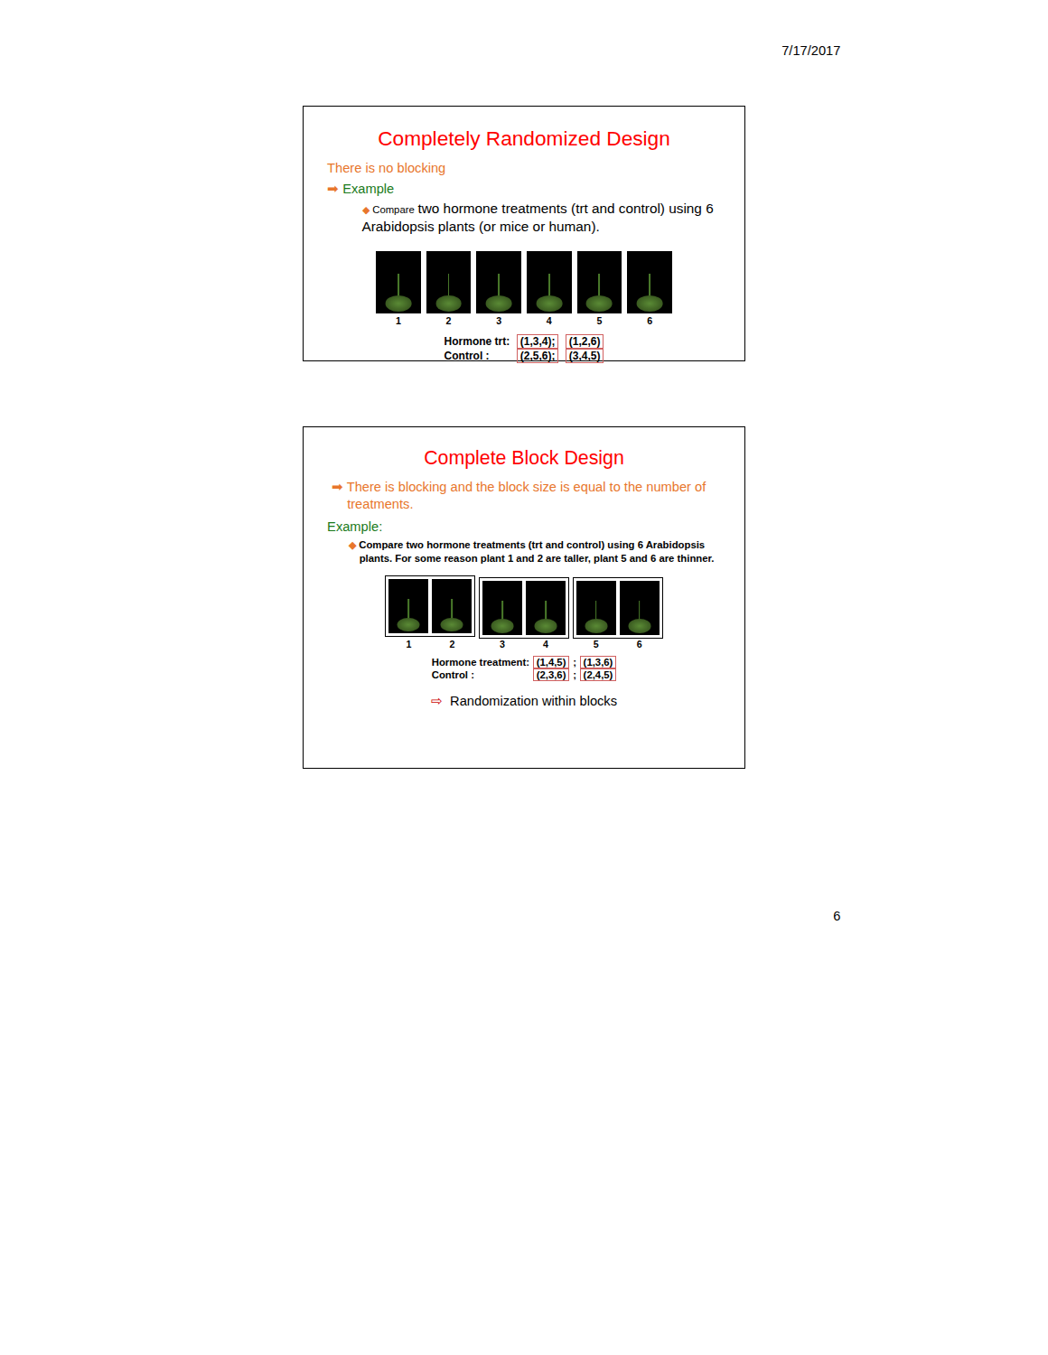7/17/2017
Completely Randomized Design
There is no blocking
➡ Example
◆ Compare two hormone treatments (trt and control) using 6 Arabidopsis plants (or mice or human).
123456
| Hormone trt: | (1,3,4); | (1,2,6) |
| Control : | (2,5,6); | (3,4,5) |
Complete Block Design
➡ There is blocking and the block size is equal to the number of treatments.
Example:
◆ Compare two hormone treatments (trt and control) using 6 Arabidopsis plants. For some reason plant 1 and 2 are taller, plant 5 and 6 are thinner.
12
34
56
| Hormone treatment: | (1,4,5) | ; | (1,3,6) |
| Control : | (2,3,6) | ; | (2,4,5) |
⇨ Randomization within blocks
6